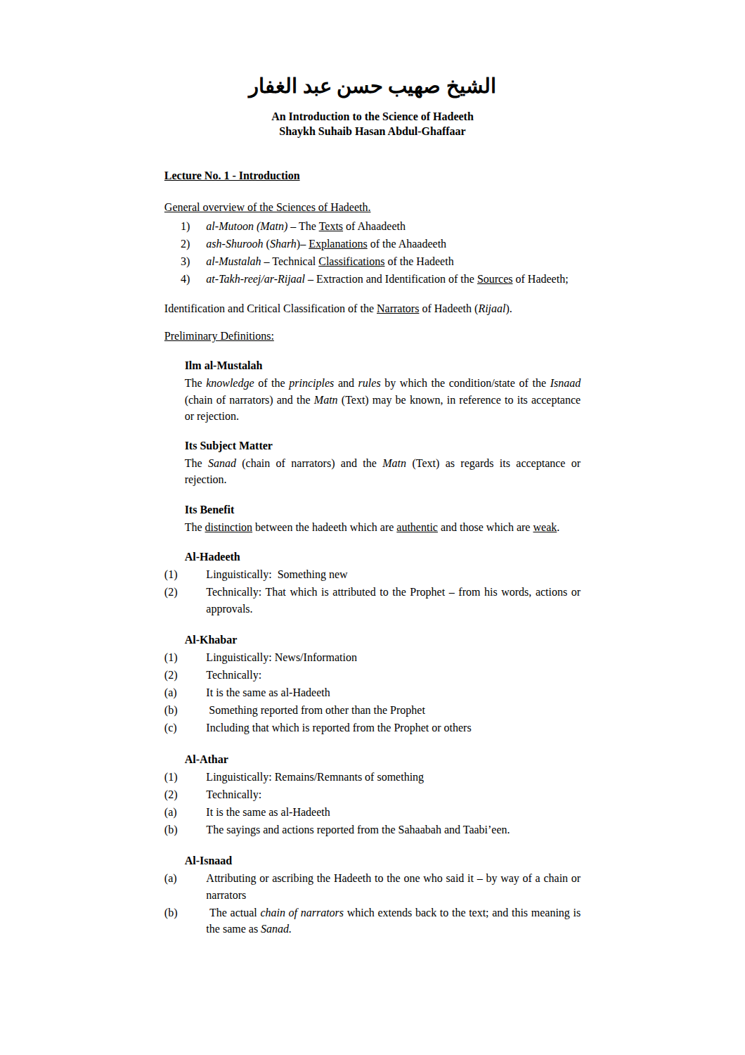الشيخ صهيب حسن عبد الغفار
An Introduction to the Science of Hadeeth Shaykh Suhaib Hasan Abdul-Ghaffaar
Lecture No. 1 - Introduction
General overview of the Sciences of Hadeeth.
al-Mutoon (Matn) – The Texts of Ahaadeeth
ash-Shurooh (Sharh)– Explanations of the Ahaadeeth
al-Mustalah – Technical Classifications of the Hadeeth
at-Takh-reej/ar-Rijaal – Extraction and Identification of the Sources of Hadeeth;
Identification and Critical Classification of the Narrators of Hadeeth (Rijaal).
Preliminary Definitions:
Ilm al-Mustalah
The knowledge of the principles and rules by which the condition/state of the Isnaad (chain of narrators) and the Matn (Text) may be known, in reference to its acceptance or rejection.
Its Subject Matter
The Sanad (chain of narrators) and the Matn (Text) as regards its acceptance or rejection.
Its Benefit
The distinction between the hadeeth which are authentic and those which are weak.
Al-Hadeeth
| (1) | Linguistically: Something new |
| (2) | Technically: That which is attributed to the Prophet – from his words, actions or approvals. |
Al-Khabar
| (1) | Linguistically: News/Information |
| (2) | Technically: |
| (a) | It is the same as al-Hadeeth |
| (b) | Something reported from other than the Prophet |
| (c) | Including that which is reported from the Prophet or others |
Al-Athar
| (1) | Linguistically: Remains/Remnants of something |
| (2) | Technically: |
| (a) | It is the same as al-Hadeeth |
| (b) | The sayings and actions reported from the Sahaabah and Taabi’een. |
Al-Isnaad
| (a) | Attributing or ascribing the Hadeeth to the one who said it – by way of a chain or narrators |
| (b) | The actual chain of narrators which extends back to the text; and this meaning is the same as Sanad. |